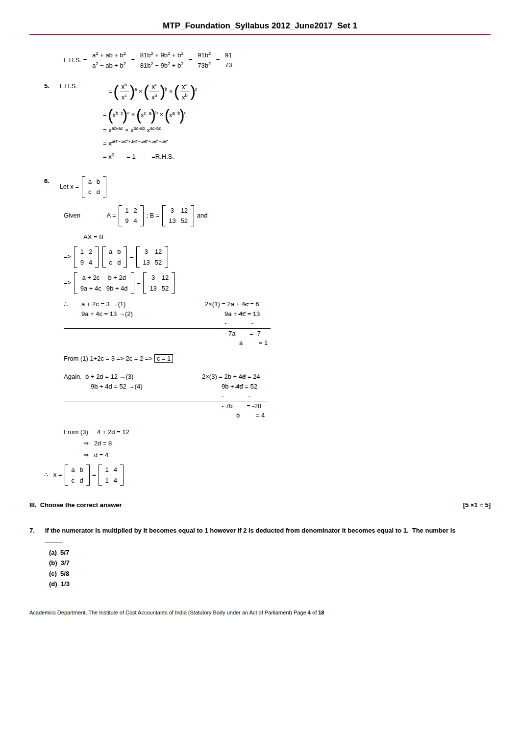MTP_Foundation_Syllabus 2012_June2017_Set 1
L.H.S. = a2 + ab + b2 a2 − ab + b2 = 81b2 + 9b2 + b281b2 − 9b2 + b2 = 91b273b2 = 9173
5. L.H.S. = xb xca × xc xab × xa xbc
= xb−ca × xc−ab × xa−bc
= xab-ac × xbc-ab xac-bc
= xab − ac + bc − ab + ac − bc
= x0 = 1 =R.H.S.
6. Let x =
| a | b |
| c | d |
Given A =
| 1 | 2 |
| 9 | 4 |
; B =
| 3 | 12 |
| 13 | 52 |
and
AX = B
=>
| 1 | 2 |
| 9 | 4 |
| a | b |
| c | d |
=
| 3 | 12 |
| 13 | 52 |
=>
| a + 2c | b + 2d |
| 9a + 4c | 9b + 4d |
=
| 3 | 12 |
| 13 | 52 |
| ∴ | a + 2c = 3 →(1) | | 2×(1) = 2a + 4 c = 6 |
| | 9a + 4c = 13 →(2) | | 9a + 4c = 13 |
| | | | - - |
| | | | - 7a = -7 |
| | | | a = 1 |
From (1) 1+2c = 3 => 2c = 2 => c = 1
| Again, b + 2d = 12 →(3) | | 2×(3) = 2b + 4 d = 24 |
| 9b + 4d = 52 →(4) | | 9b + 4d = 52 |
| | | - - |
| | | - 7b = -28 |
| | | b = 4 |
From (3) 4 + 2d = 12
⇒ 2d = 8
⇒ d = 4
∴ x =
| a | b |
| c | d |
=
| 1 | 4 |
| 1 | 4 |
III. Choose the correct answer [5 ×1 = 5]
7. If the numerator is multiplied by it becomes equal to 1 however if 2 is deducted from denominator it becomes equal to 1. The number is _____
(a) 5/7
(b) 3/7
(c) 5/8
(d) 1/3
Academics Department, The Institute of Cost Accountants of India (Statutory Body under an Act of Parliament) Page 4 of 18